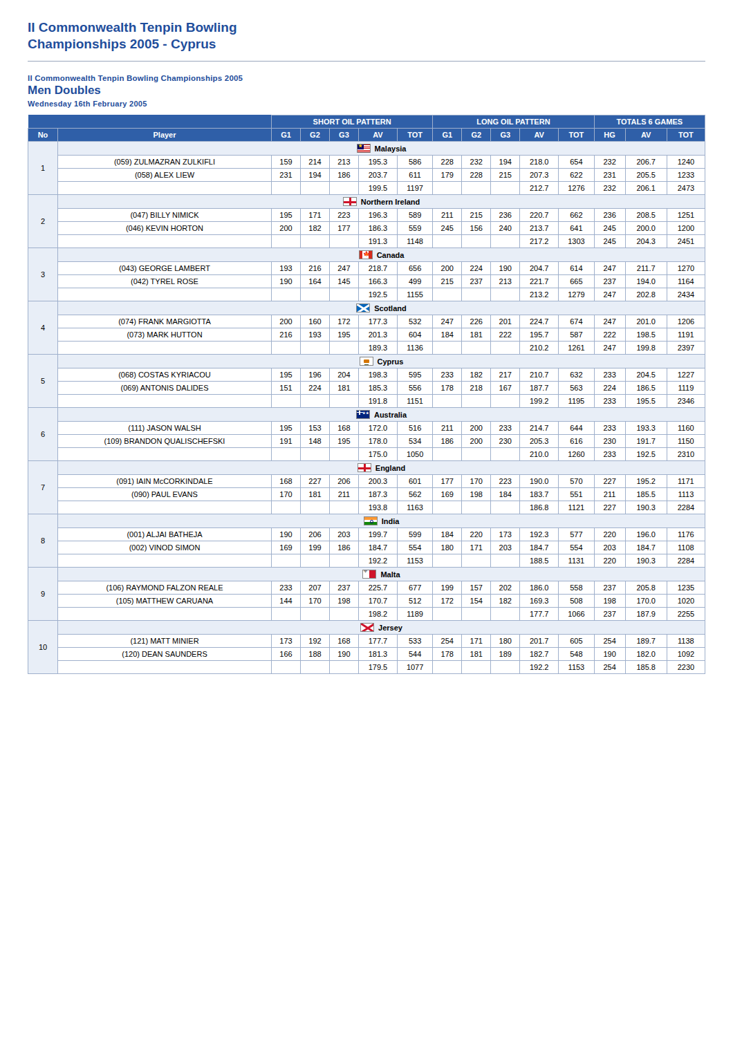II Commonwealth Tenpin Bowling
Championships 2005 - Cyprus
II Commonwealth Tenpin Bowling Championships 2005
Men Doubles
Wednesday 16th February 2005
| | | SHORT OIL PATTERN | LONG OIL PATTERN | TOTALS 6 GAMES |
| --- | --- | --- | --- | --- |
| No | Player | G1 | G2 | G3 | AV | TOT | G1 | G2 | G3 | AV | TOT | HG | AV | TOT |
| 1 | Malaysia |
| (059) ZULMAZRAN ZULKIFLI | 159 | 214 | 213 | 195.3 | 586 | 228 | 232 | 194 | 218.0 | 654 | 232 | 206.7 | 1240 |
| (058) ALEX LIEW | 231 | 194 | 186 | 203.7 | 611 | 179 | 228 | 215 | 207.3 | 622 | 231 | 205.5 | 1233 |
| | | | | 199.5 | 1197 | | | | 212.7 | 1276 | 232 | 206.1 | 2473 |
| 2 | Northern Ireland |
| (047) BILLY NIMICK | 195 | 171 | 223 | 196.3 | 589 | 211 | 215 | 236 | 220.7 | 662 | 236 | 208.5 | 1251 |
| (046) KEVIN HORTON | 200 | 182 | 177 | 186.3 | 559 | 245 | 156 | 240 | 213.7 | 641 | 245 | 200.0 | 1200 |
| | | | | 191.3 | 1148 | | | | 217.2 | 1303 | 245 | 204.3 | 2451 |
| 3 | Canada |
| (043) GEORGE LAMBERT | 193 | 216 | 247 | 218.7 | 656 | 200 | 224 | 190 | 204.7 | 614 | 247 | 211.7 | 1270 |
| (042) TYREL ROSE | 190 | 164 | 145 | 166.3 | 499 | 215 | 237 | 213 | 221.7 | 665 | 237 | 194.0 | 1164 |
| | | | | 192.5 | 1155 | | | | 213.2 | 1279 | 247 | 202.8 | 2434 |
| 4 | Scotland |
| (074) FRANK MARGIOTTA | 200 | 160 | 172 | 177.3 | 532 | 247 | 226 | 201 | 224.7 | 674 | 247 | 201.0 | 1206 |
| (073) MARK HUTTON | 216 | 193 | 195 | 201.3 | 604 | 184 | 181 | 222 | 195.7 | 587 | 222 | 198.5 | 1191 |
| | | | | 189.3 | 1136 | | | | 210.2 | 1261 | 247 | 199.8 | 2397 |
| 5 | Cyprus |
| (068) COSTAS KYRIACOU | 195 | 196 | 204 | 198.3 | 595 | 233 | 182 | 217 | 210.7 | 632 | 233 | 204.5 | 1227 |
| (069) ANTONIS DALIDES | 151 | 224 | 181 | 185.3 | 556 | 178 | 218 | 167 | 187.7 | 563 | 224 | 186.5 | 1119 |
| | | | | 191.8 | 1151 | | | | 199.2 | 1195 | 233 | 195.5 | 2346 |
| 6 | Australia |
| (111) JASON WALSH | 195 | 153 | 168 | 172.0 | 516 | 211 | 200 | 233 | 214.7 | 644 | 233 | 193.3 | 1160 |
| (109) BRANDON QUALISCHEFSKI | 191 | 148 | 195 | 178.0 | 534 | 186 | 200 | 230 | 205.3 | 616 | 230 | 191.7 | 1150 |
| | | | | 175.0 | 1050 | | | | 210.0 | 1260 | 233 | 192.5 | 2310 |
| 7 | England |
| (091) IAIN McCORKINDALE | 168 | 227 | 206 | 200.3 | 601 | 177 | 170 | 223 | 190.0 | 570 | 227 | 195.2 | 1171 |
| (090) PAUL EVANS | 170 | 181 | 211 | 187.3 | 562 | 169 | 198 | 184 | 183.7 | 551 | 211 | 185.5 | 1113 |
| | | | | 193.8 | 1163 | | | | 186.8 | 1121 | 227 | 190.3 | 2284 |
| 8 | India |
| (001) ALJAI BATHEJA | 190 | 206 | 203 | 199.7 | 599 | 184 | 220 | 173 | 192.3 | 577 | 220 | 196.0 | 1176 |
| (002) VINOD SIMON | 169 | 199 | 186 | 184.7 | 554 | 180 | 171 | 203 | 184.7 | 554 | 203 | 184.7 | 1108 |
| | | | | 192.2 | 1153 | | | | 188.5 | 1131 | 220 | 190.3 | 2284 |
| 9 | Malta |
| (106) RAYMOND FALZON REALE | 233 | 207 | 237 | 225.7 | 677 | 199 | 157 | 202 | 186.0 | 558 | 237 | 205.8 | 1235 |
| (105) MATTHEW CARUANA | 144 | 170 | 198 | 170.7 | 512 | 172 | 154 | 182 | 169.3 | 508 | 198 | 170.0 | 1020 |
| | | | | 198.2 | 1189 | | | | 177.7 | 1066 | 237 | 187.9 | 2255 |
| 10 | Jersey |
| (121) MATT MINIER | 173 | 192 | 168 | 177.7 | 533 | 254 | 171 | 180 | 201.7 | 605 | 254 | 189.7 | 1138 |
| (120) DEAN SAUNDERS | 166 | 188 | 190 | 181.3 | 544 | 178 | 181 | 189 | 182.7 | 548 | 190 | 182.0 | 1092 |
| | | | | 179.5 | 1077 | | | | 192.2 | 1153 | 254 | 185.8 | 2230 |